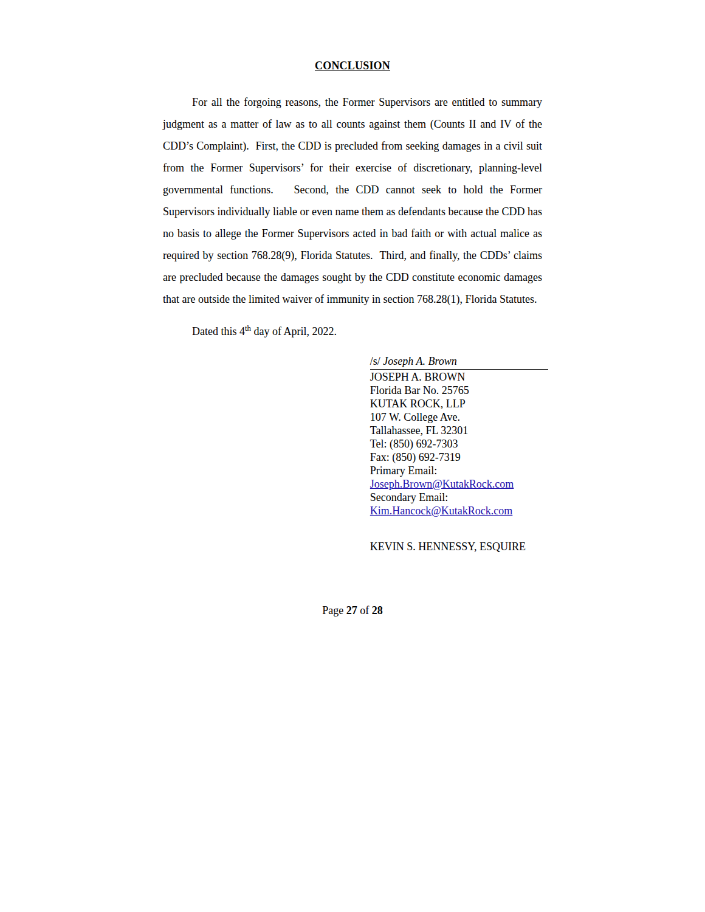CONCLUSION
For all the forgoing reasons, the Former Supervisors are entitled to summary judgment as a matter of law as to all counts against them (Counts II and IV of the CDD’s Complaint). First, the CDD is precluded from seeking damages in a civil suit from the Former Supervisors’ for their exercise of discretionary, planning-level governmental functions. Second, the CDD cannot seek to hold the Former Supervisors individually liable or even name them as defendants because the CDD has no basis to allege the Former Supervisors acted in bad faith or with actual malice as required by section 768.28(9), Florida Statutes. Third, and finally, the CDDs’ claims are precluded because the damages sought by the CDD constitute economic damages that are outside the limited waiver of immunity in section 768.28(1), Florida Statutes.
Dated this 4th day of April, 2022.
/s/ Joseph A. Brown
JOSEPH A. BROWN
Florida Bar No. 25765
KUTAK ROCK, LLP
107 W. College Ave.
Tallahassee, FL 32301
Tel: (850) 692-7303
Fax: (850) 692-7319
Primary Email:
Joseph.Brown@KutakRock.com
Secondary Email:
Kim.Hancock@KutakRock.com
KEVIN S. HENNESSY, ESQUIRE
Page 27 of 28